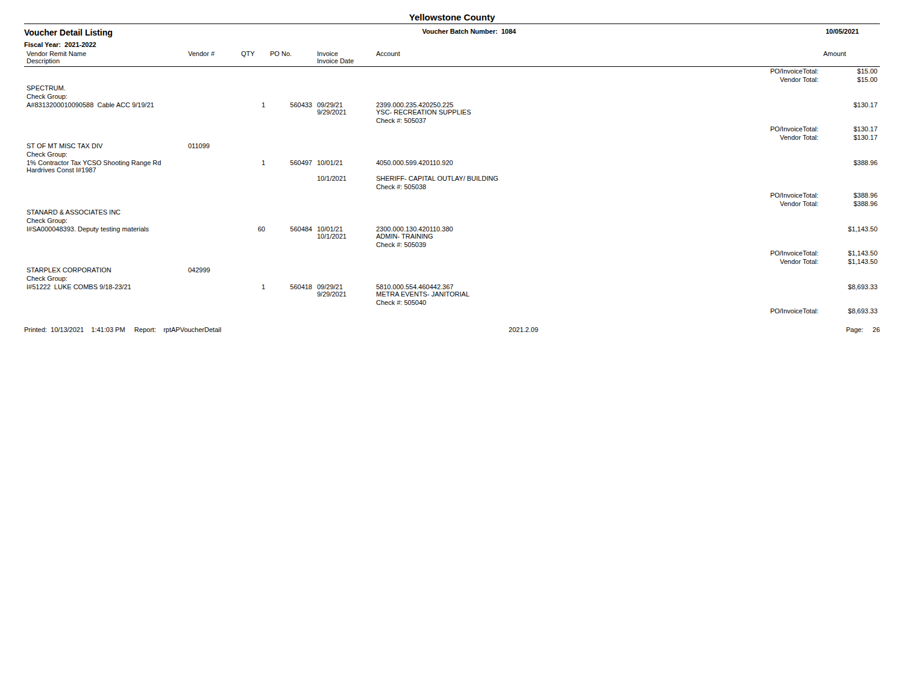Yellowstone County
Voucher Detail Listing
Voucher Batch Number: 1084
10/05/2021
Fiscal Year: 2021-2022
| Vendor Remit Name Description | Vendor # | QTY | PO No. | Invoice Invoice Date | Account | Amount |
| --- | --- | --- | --- | --- | --- | --- |
| | PO/InvoiceTotal: | $15.00 |
| | Vendor Total: | $15.00 |
| SPECTRUM. | | | | | | |
| Check Group: | | | | | | |
| A#8313200010090588 Cable ACC 9/19/21 | | 1 | 560433 | 09/29/21 9/29/2021 | 2399.000.235.420250.225 YSC- RECREATION SUPPLIES | $130.17 |
| | Check #: 505037 | |
| | PO/InvoiceTotal: | $130.17 |
| | Vendor Total: | $130.17 |
| ST OF MT MISC TAX DIV | 011099 | | | | | |
| Check Group: | | | | | | |
| 1% Contractor Tax YCSO Shooting Range Rd Hardrives Const I#1987 | | 1 | 560497 | 10/01/21 | 4050.000.599.420110.920 | $388.96 |
| | | | | 10/1/2021 | SHERIFF- CAPITAL OUTLAY/ BUILDING | |
| | Check #: 505038 | |
| | PO/InvoiceTotal: | $388.96 |
| | Vendor Total: | $388.96 |
| STANARD & ASSOCIATES INC | | | | | | |
| Check Group: | | | | | | |
| I#SA000048393. Deputy testing materials | | 60 | 560484 | 10/01/21 10/1/2021 | 2300.000.130.420110.380 ADMIN- TRAINING | $1,143.50 |
| | Check #: 505039 | |
| | PO/InvoiceTotal: | $1,143.50 |
| | Vendor Total: | $1,143.50 |
| STARPLEX CORPORATION | 042999 | | | | | |
| Check Group: | | | | | | |
| I#51222 LUKE COMBS 9/18-23/21 | | 1 | 560418 | 09/29/21 9/29/2021 | 5810.000.554.460442.367 METRA EVENTS- JANITORIAL | $8,693.33 |
| | Check #: 505040 | |
| | PO/InvoiceTotal: | $8,693.33 |
Printed: 10/13/2021 1:41:03 PM Report: rptAPVoucherDetail
2021.2.09
Page: 26